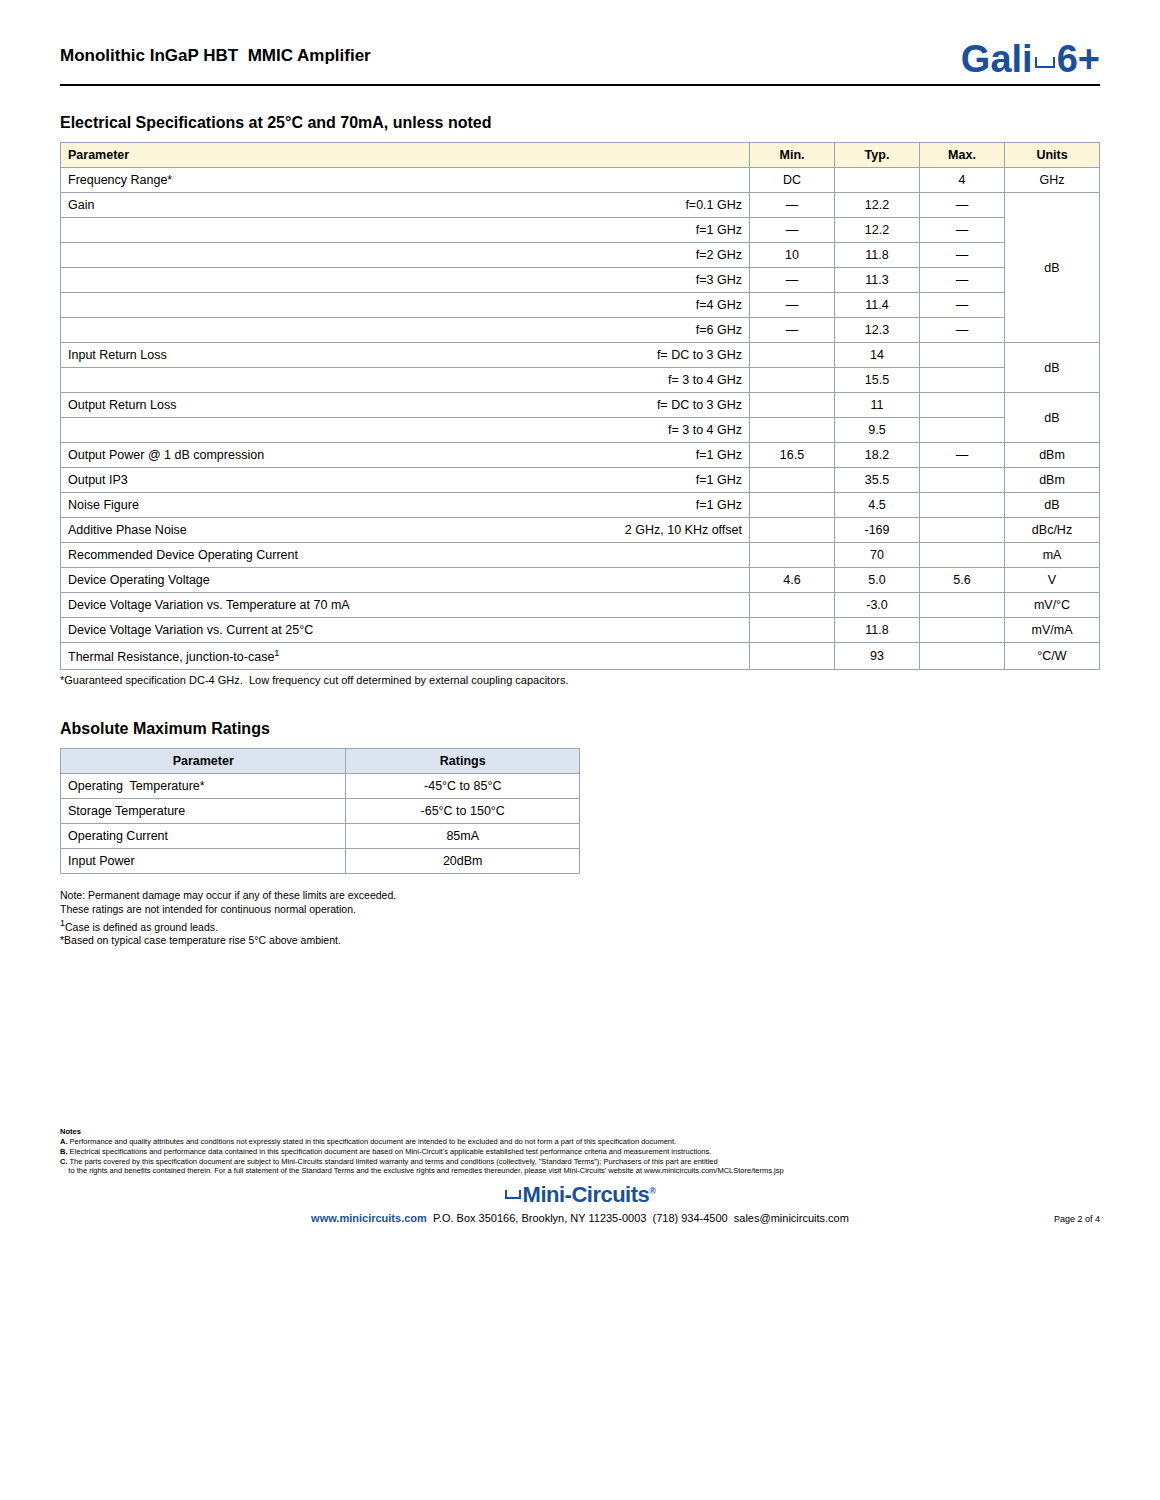Monolithic InGaP HBT MMIC Amplifier
Gali 6+
Electrical Specifications at 25°C and 70mA, unless noted
| Parameter | Min. | Typ. | Max. | Units |
| --- | --- | --- | --- | --- |
| Frequency Range* | DC | | 4 | GHz |
| Gain f=0.1 GHz | — | 12.2 | — | dB |
| f=1 GHz | — | 12.2 | — |
| f=2 GHz | 10 | 11.8 | — |
| f=3 GHz | — | 11.3 | — |
| f=4 GHz | — | 11.4 | — |
| f=6 GHz | — | 12.3 | — |
| Input Return Loss f= DC to 3 GHz | | 14 | | dB |
| f= 3 to 4 GHz | | 15.5 | |
| Output Return Loss f= DC to 3 GHz | | 11 | | dB |
| f= 3 to 4 GHz | | 9.5 | |
| Output Power @ 1 dB compression f=1 GHz | 16.5 | 18.2 | — | dBm |
| Output IP3 f=1 GHz | | 35.5 | | dBm |
| Noise Figure f=1 GHz | | 4.5 | | dB |
| Additive Phase Noise 2 GHz, 10 KHz offset | | -169 | | dBc/Hz |
| Recommended Device Operating Current | | 70 | | mA |
| Device Operating Voltage | 4.6 | 5.0 | 5.6 | V |
| Device Voltage Variation vs. Temperature at 70 mA | | -3.0 | | mV/°C |
| Device Voltage Variation vs. Current at 25°C | | 11.8 | | mV/mA |
| Thermal Resistance, junction-to-case 1 | | 93 | | °C/W |
*Guaranteed specification DC-4 GHz. Low frequency cut off determined by external coupling capacitors.
Absolute Maximum Ratings
| Parameter | Ratings |
| --- | --- |
| Operating Temperature* | -45°C to 85°C |
| Storage Temperature | -65°C to 150°C |
| Operating Current | 85mA |
| Input Power | 20dBm |
Note: Permanent damage may occur if any of these limits are exceeded.
These ratings are not intended for continuous normal operation.
1Case is defined as ground leads.
*Based on typical case temperature rise 5°C above ambient.
Notes
A. Performance and quality attributes and conditions not expressly stated in this specification document are intended to be excluded and do not form a part of this specification document.
B. Electrical specifications and performance data contained in this specification document are based on Mini-Circuit's applicable established test performance criteria and measurement instructions.
C. The parts covered by this specification document are subject to Mini-Circuits standard limited warranty and terms and conditions (collectively, "Standard Terms"); Purchasers of this part are entitled
to the rights and benefits contained therein. For a full statement of the Standard Terms and the exclusive rights and remedies thereunder, please visit Mini-Circuits' website at www.minicircuits.com/MCLStore/terms.jsp
Mini-Circuits®
www.minicircuits.com P.O. Box 350166, Brooklyn, NY 11235-0003 (718) 934-4500 sales@minicircuits.com
Page 2 of 4